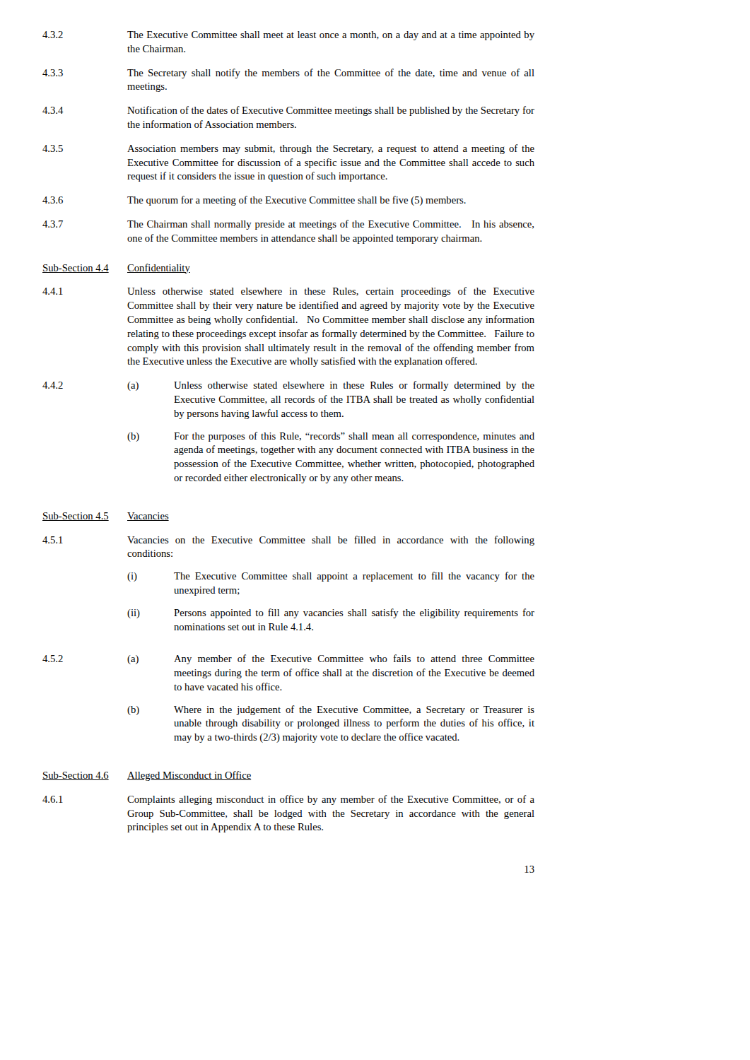4.3.2
The Executive Committee shall meet at least once a month, on a day and at a time appointed by the Chairman.
4.3.3
The Secretary shall notify the members of the Committee of the date, time and venue of all meetings.
4.3.4
Notification of the dates of Executive Committee meetings shall be published by the Secretary for the information of Association members.
4.3.5
Association members may submit, through the Secretary, a request to attend a meeting of the Executive Committee for discussion of a specific issue and the Committee shall accede to such request if it considers the issue in question of such importance.
4.3.6
The quorum for a meeting of the Executive Committee shall be five (5) members.
4.3.7
The Chairman shall normally preside at meetings of the Executive Committee. In his absence, one of the Committee members in attendance shall be appointed temporary chairman.
Sub-Section 4.4
Confidentiality
4.4.1
Unless otherwise stated elsewhere in these Rules, certain proceedings of the Executive Committee shall by their very nature be identified and agreed by majority vote by the Executive Committee as being wholly confidential. No Committee member shall disclose any information relating to these proceedings except insofar as formally determined by the Committee. Failure to comply with this provision shall ultimately result in the removal of the offending member from the Executive unless the Executive are wholly satisfied with the explanation offered.
4.4.2
(a)
Unless otherwise stated elsewhere in these Rules or formally determined by the Executive Committee, all records of the ITBA shall be treated as wholly confidential by persons having lawful access to them.
(b)
For the purposes of this Rule, “records” shall mean all correspondence, minutes and agenda of meetings, together with any document connected with ITBA business in the possession of the Executive Committee, whether written, photocopied, photographed or recorded either electronically or by any other means.
Sub-Section 4.5
Vacancies
4.5.1
Vacancies on the Executive Committee shall be filled in accordance with the following conditions:
(i)
The Executive Committee shall appoint a replacement to fill the vacancy for the unexpired term;
(ii)
Persons appointed to fill any vacancies shall satisfy the eligibility requirements for nominations set out in Rule 4.1.4.
4.5.2
(a)
Any member of the Executive Committee who fails to attend three Committee meetings during the term of office shall at the discretion of the Executive be deemed to have vacated his office.
(b)
Where in the judgement of the Executive Committee, a Secretary or Treasurer is unable through disability or prolonged illness to perform the duties of his office, it may by a two-thirds (2/3) majority vote to declare the office vacated.
Sub-Section 4.6
Alleged Misconduct in Office
4.6.1
Complaints alleging misconduct in office by any member of the Executive Committee, or of a Group Sub-Committee, shall be lodged with the Secretary in accordance with the general principles set out in Appendix A to these Rules.
13